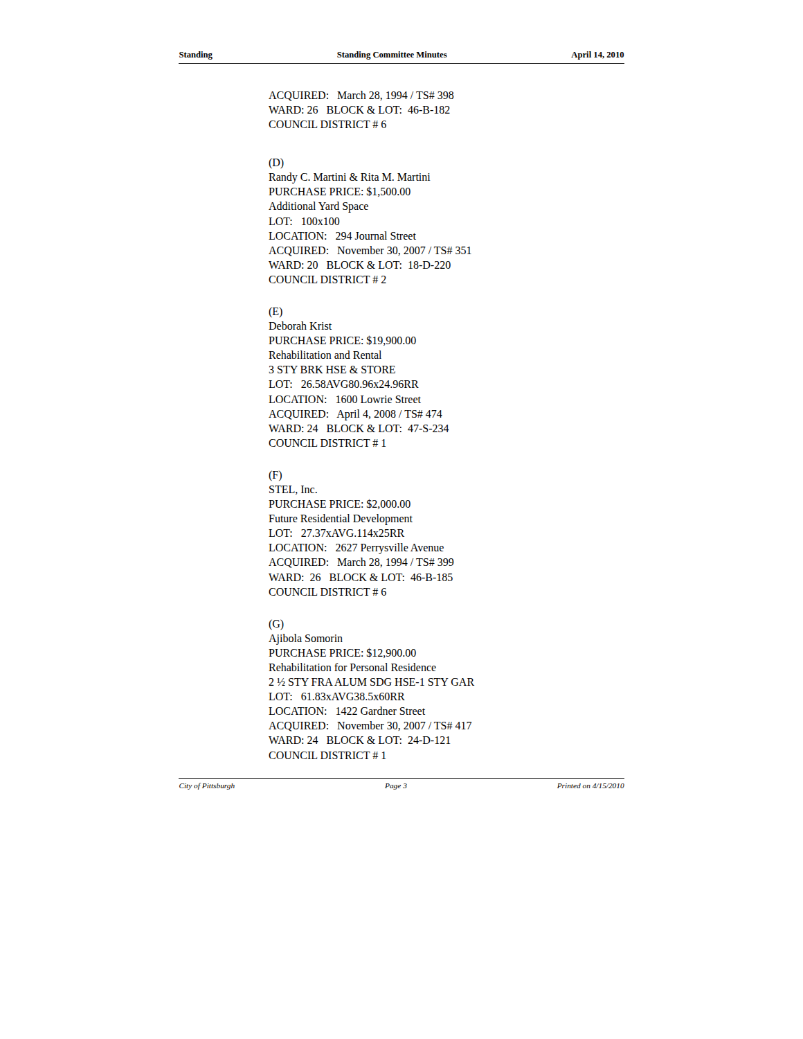Standing
Standing Committee Minutes
April 14, 2010
ACQUIRED: March 28, 1994 / TS# 398
WARD: 26 BLOCK & LOT: 46-B-182
COUNCIL DISTRICT # 6
(D)
Randy C. Martini & Rita M. Martini
PURCHASE PRICE: $1,500.00
Additional Yard Space
LOT: 100x100
LOCATION: 294 Journal Street
ACQUIRED: November 30, 2007 / TS# 351
WARD: 20 BLOCK & LOT: 18-D-220
COUNCIL DISTRICT # 2
(E)
Deborah Krist
PURCHASE PRICE: $19,900.00
Rehabilitation and Rental
3 STY BRK HSE & STORE
LOT: 26.58AVG80.96x24.96RR
LOCATION: 1600 Lowrie Street
ACQUIRED: April 4, 2008 / TS# 474
WARD: 24 BLOCK & LOT: 47-S-234
COUNCIL DISTRICT # 1
(F)
STEL, Inc.
PURCHASE PRICE: $2,000.00
Future Residential Development
LOT: 27.37xAVG.114x25RR
LOCATION: 2627 Perrysville Avenue
ACQUIRED: March 28, 1994 / TS# 399
WARD: 26 BLOCK & LOT: 46-B-185
COUNCIL DISTRICT # 6
(G)
Ajibola Somorin
PURCHASE PRICE: $12,900.00
Rehabilitation for Personal Residence
2 ½ STY FRA ALUM SDG HSE-1 STY GAR
LOT: 61.83xAVG38.5x60RR
LOCATION: 1422 Gardner Street
ACQUIRED: November 30, 2007 / TS# 417
WARD: 24 BLOCK & LOT: 24-D-121
COUNCIL DISTRICT # 1
City of Pittsburgh
Page 3
Printed on 4/15/2010